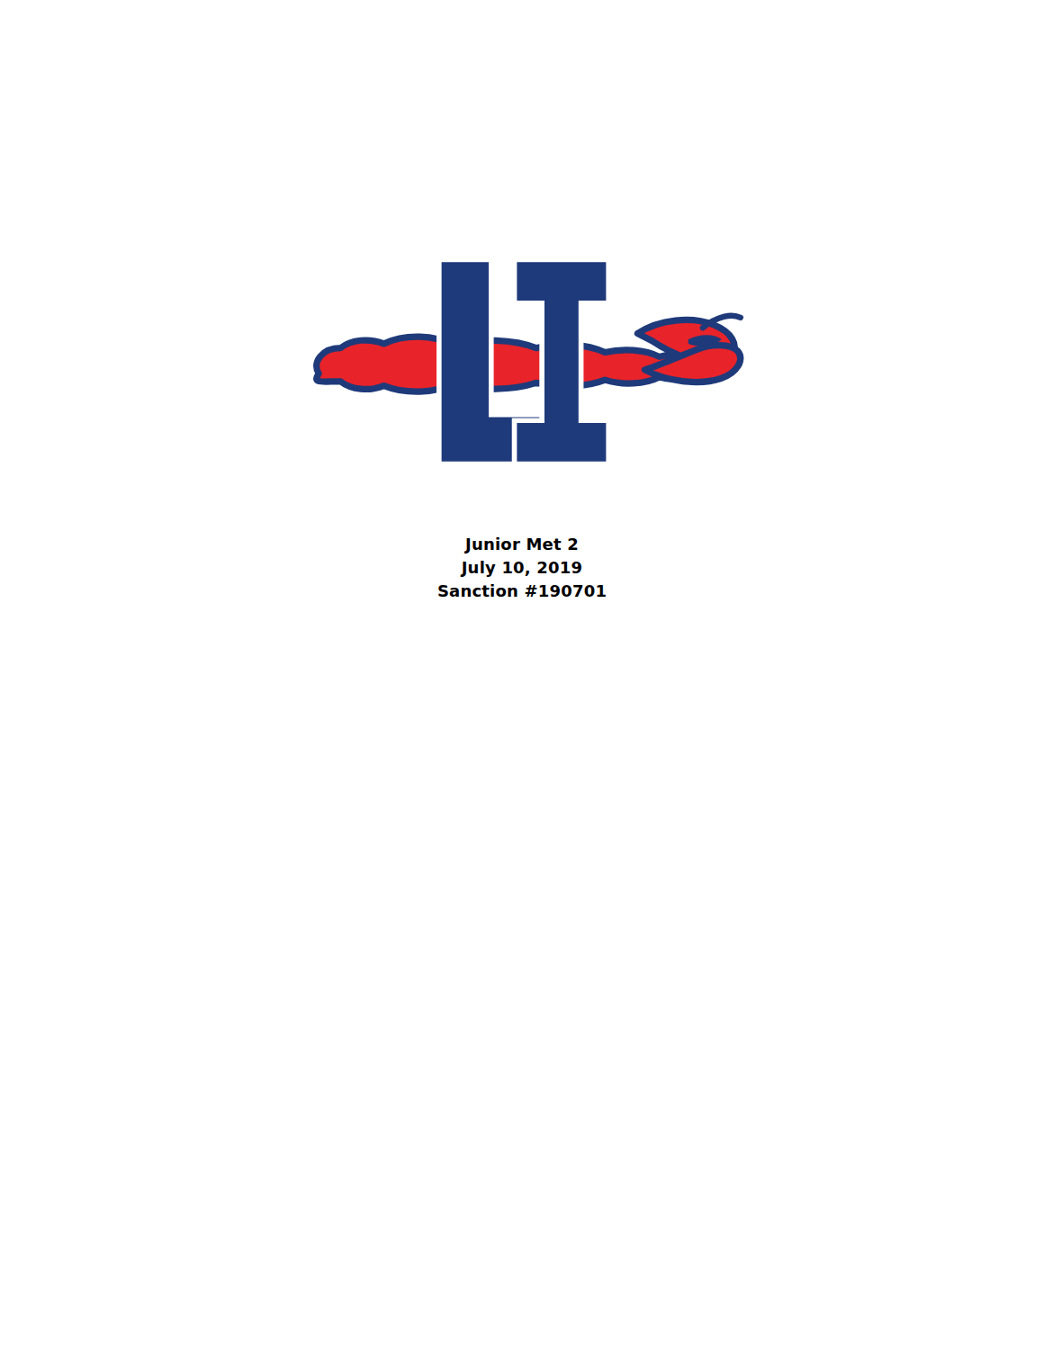Junior Met 2
July 10, 2019
Sanction #190701